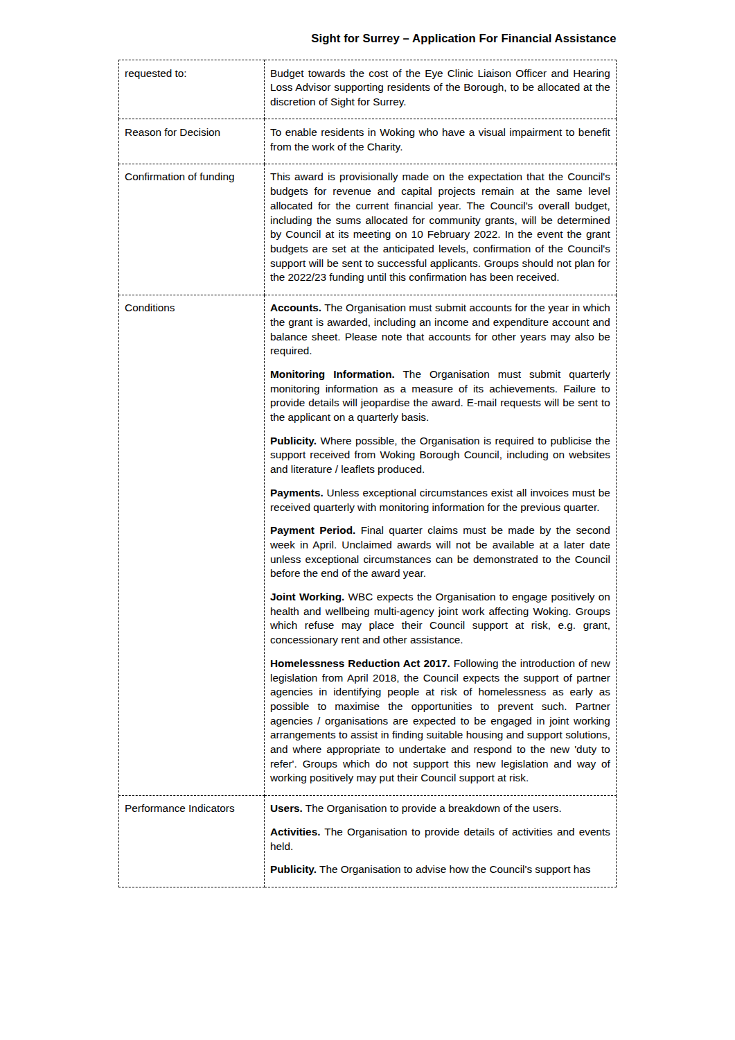Sight for Surrey – Application For Financial Assistance
| requested to: | Budget towards the cost of the Eye Clinic Liaison Officer and Hearing Loss Advisor supporting residents of the Borough, to be allocated at the discretion of Sight for Surrey. |
| Reason for Decision | To enable residents in Woking who have a visual impairment to benefit from the work of the Charity. |
| Confirmation of funding | This award is provisionally made on the expectation that the Council's budgets for revenue and capital projects remain at the same level allocated for the current financial year. The Council's overall budget, including the sums allocated for community grants, will be determined by Council at its meeting on 10 February 2022. In the event the grant budgets are set at the anticipated levels, confirmation of the Council's support will be sent to successful applicants. Groups should not plan for the 2022/23 funding until this confirmation has been received. |
| Conditions | Accounts. The Organisation must submit accounts for the year in which the grant is awarded, including an income and expenditure account and balance sheet. Please note that accounts for other years may also be required. Monitoring Information. The Organisation must submit quarterly monitoring information as a measure of its achievements. Failure to provide details will jeopardise the award. E-mail requests will be sent to the applicant on a quarterly basis. Publicity. Where possible, the Organisation is required to publicise the support received from Woking Borough Council, including on websites and literature / leaflets produced. Payments. Unless exceptional circumstances exist all invoices must be received quarterly with monitoring information for the previous quarter. Payment Period. Final quarter claims must be made by the second week in April. Unclaimed awards will not be available at a later date unless exceptional circumstances can be demonstrated to the Council before the end of the award year. Joint Working. WBC expects the Organisation to engage positively on health and wellbeing multi-agency joint work affecting Woking. Groups which refuse may place their Council support at risk, e.g. grant, concessionary rent and other assistance. Homelessness Reduction Act 2017. Following the introduction of new legislation from April 2018, the Council expects the support of partner agencies in identifying people at risk of homelessness as early as possible to maximise the opportunities to prevent such. Partner agencies / organisations are expected to be engaged in joint working arrangements to assist in finding suitable housing and support solutions, and where appropriate to undertake and respond to the new 'duty to refer'. Groups which do not support this new legislation and way of working positively may put their Council support at risk. |
| Performance Indicators | Users. The Organisation to provide a breakdown of the users. Activities. The Organisation to provide details of activities and events held. Publicity. The Organisation to advise how the Council's support has |